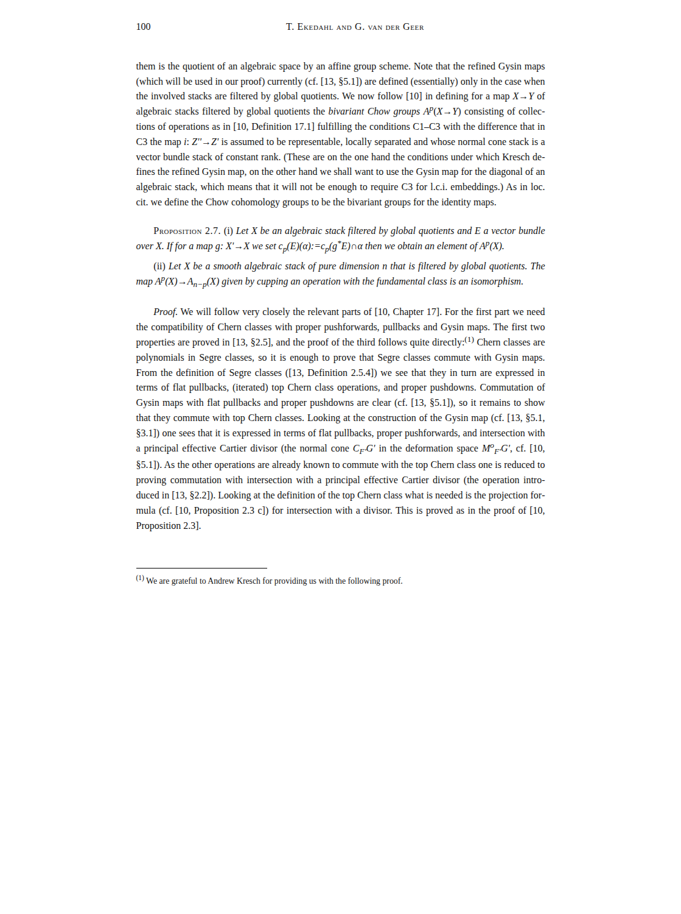100 T. Ekedahl and G. van der Geer
them is the quotient of an algebraic space by an affine group scheme. Note that the refined Gysin maps (which will be used in our proof) currently (cf. [13, §5.1]) are defined (essentially) only in the case when the involved stacks are filtered by global quotients. We now follow [10] in defining for a map X→Y of algebraic stacks filtered by global quotients the bivariant Chow groups Ap(X→Y) consisting of collections of operations as in [10, Definition 17.1] fulfilling the conditions C1–C3 with the difference that in C3 the map i: Z''→Z' is assumed to be representable, locally separated and whose normal cone stack is a vector bundle stack of constant rank. (These are on the one hand the conditions under which Kresch defines the refined Gysin map, on the other hand we shall want to use the Gysin map for the diagonal of an algebraic stack, which means that it will not be enough to require C3 for l.c.i. embeddings.) As in loc. cit. we define the Chow cohomology groups to be the bivariant groups for the identity maps.
Proposition 2.7. (i) Let X be an algebraic stack filtered by global quotients and E a vector bundle over X. If for a map g: X'→X we set cp(E)(α):=cp(g*E)∩α then we obtain an element of Ap(X).
(ii) Let X be a smooth algebraic stack of pure dimension n that is filtered by global quotients. The map Ap(X)→An−p(X) given by cupping an operation with the fundamental class is an isomorphism.
Proof. We will follow very closely the relevant parts of [10, Chapter 17]. For the first part we need the compatibility of Chern classes with proper pushforwards, pullbacks and Gysin maps. The first two properties are proved in [13, §2.5], and the proof of the third follows quite directly:(1) Chern classes are polynomials in Segre classes, so it is enough to prove that Segre classes commute with Gysin maps. From the definition of Segre classes ([13, Definition 2.5.4]) we see that they in turn are expressed in terms of flat pullbacks, (iterated) top Chern class operations, and proper pushdowns. Commutation of Gysin maps with flat pullbacks and proper pushdowns are clear (cf. [13, §5.1]), so it remains to show that they commute with top Chern classes. Looking at the construction of the Gysin map (cf. [13, §5.1, §3.1]) one sees that it is expressed in terms of flat pullbacks, proper pushforwards, and intersection with a principal effective Cartier divisor (the normal cone CF'G' in the deformation space MoF'G', cf. [10, §5.1]). As the other operations are already known to commute with the top Chern class one is reduced to proving commutation with intersection with a principal effective Cartier divisor (the operation introduced in [13, §2.2]). Looking at the definition of the top Chern class what is needed is the projection formula (cf. [10, Proposition 2.3 c]) for intersection with a divisor. This is proved as in the proof of [10, Proposition 2.3].
(1) We are grateful to Andrew Kresch for providing us with the following proof.